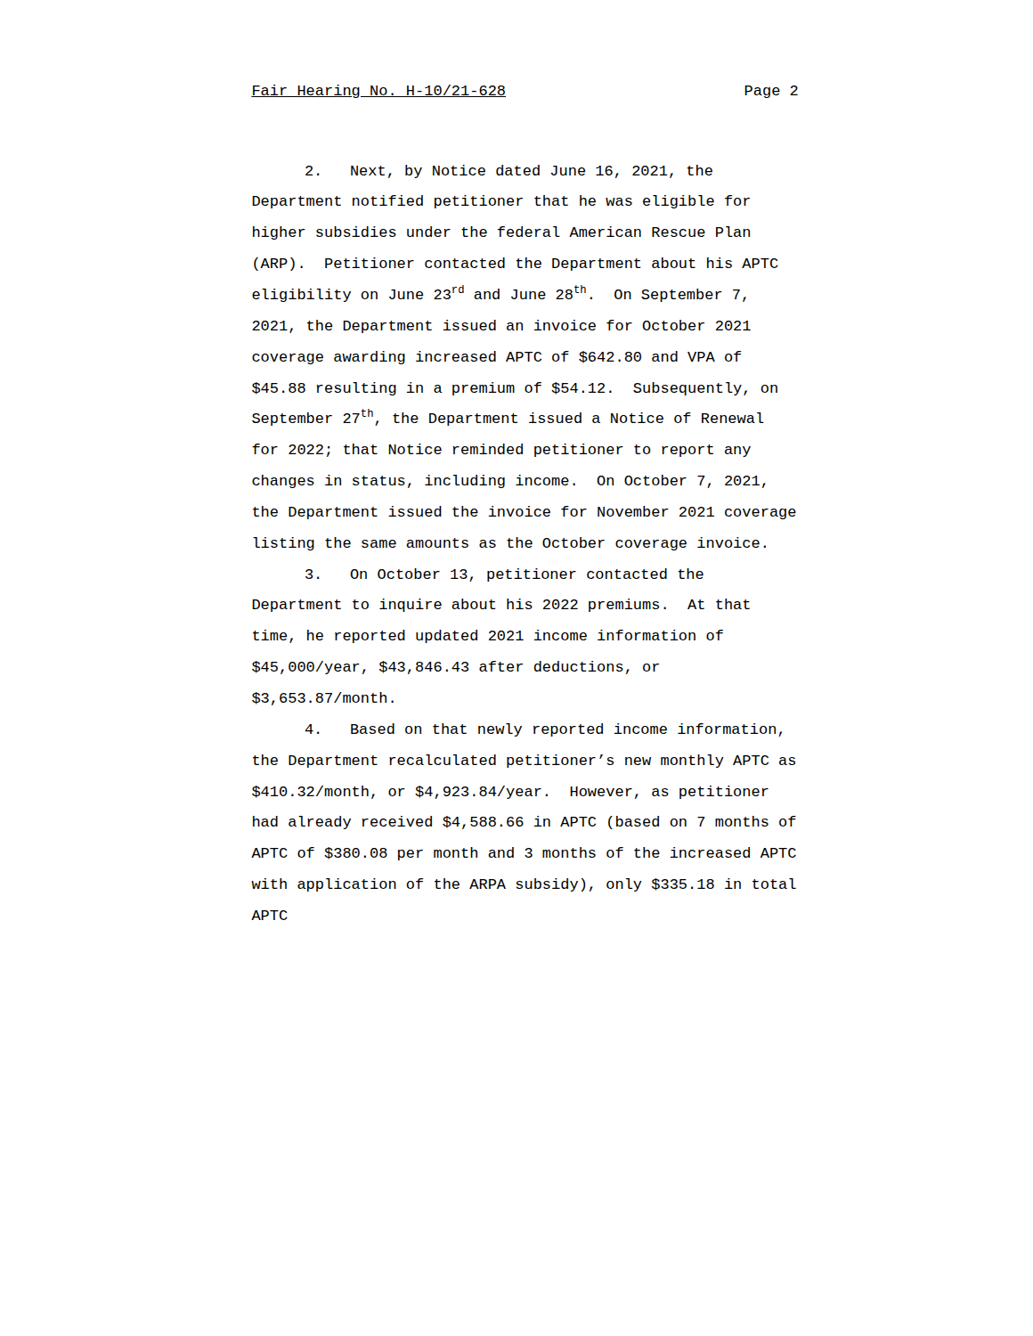Fair Hearing No. H-10/21-628 Page 2
2. Next, by Notice dated June 16, 2021, the Department notified petitioner that he was eligible for higher subsidies under the federal American Rescue Plan (ARP). Petitioner contacted the Department about his APTC eligibility on June 23rd and June 28th. On September 7, 2021, the Department issued an invoice for October 2021 coverage awarding increased APTC of $642.80 and VPA of $45.88 resulting in a premium of $54.12. Subsequently, on September 27th, the Department issued a Notice of Renewal for 2022; that Notice reminded petitioner to report any changes in status, including income. On October 7, 2021, the Department issued the invoice for November 2021 coverage listing the same amounts as the October coverage invoice.
3. On October 13, petitioner contacted the Department to inquire about his 2022 premiums. At that time, he reported updated 2021 income information of $45,000/year, $43,846.43 after deductions, or $3,653.87/month.
4. Based on that newly reported income information, the Department recalculated petitioner’s new monthly APTC as $410.32/month, or $4,923.84/year. However, as petitioner had already received $4,588.66 in APTC (based on 7 months of APTC of $380.08 per month and 3 months of the increased APTC with application of the ARPA subsidy), only $335.18 in total APTC